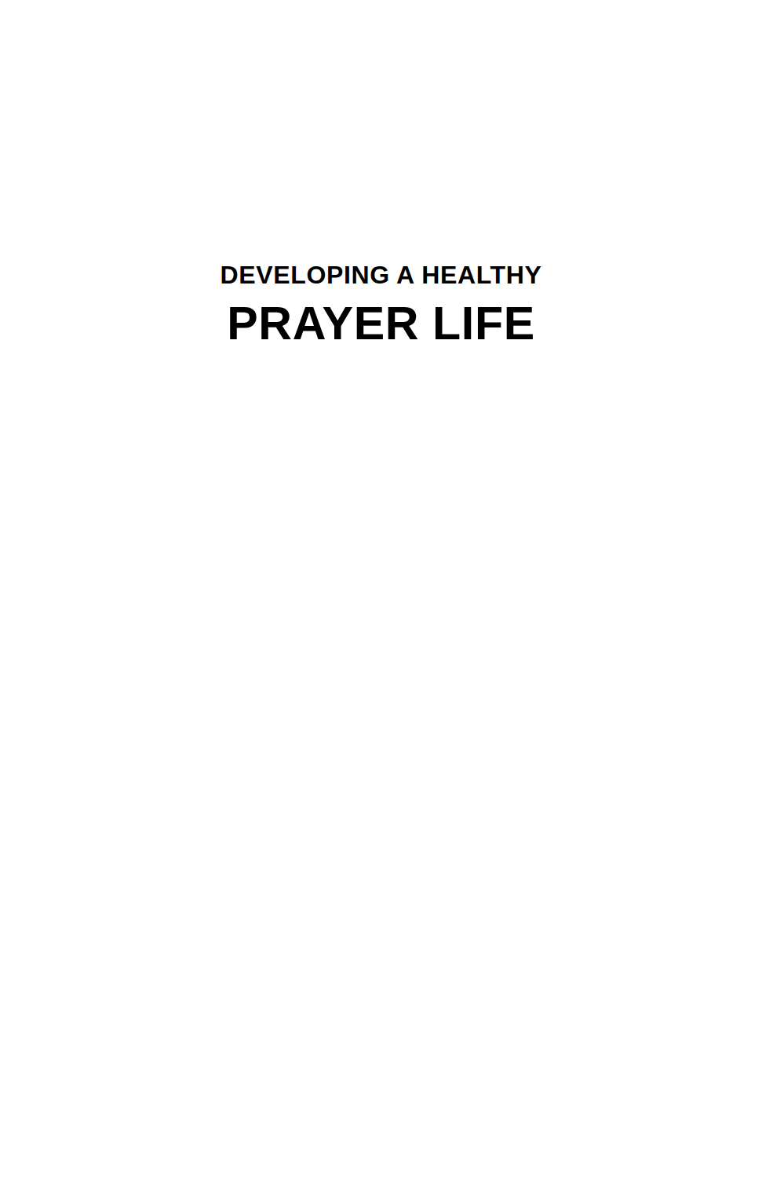Developing a Healthy
Prayer Life